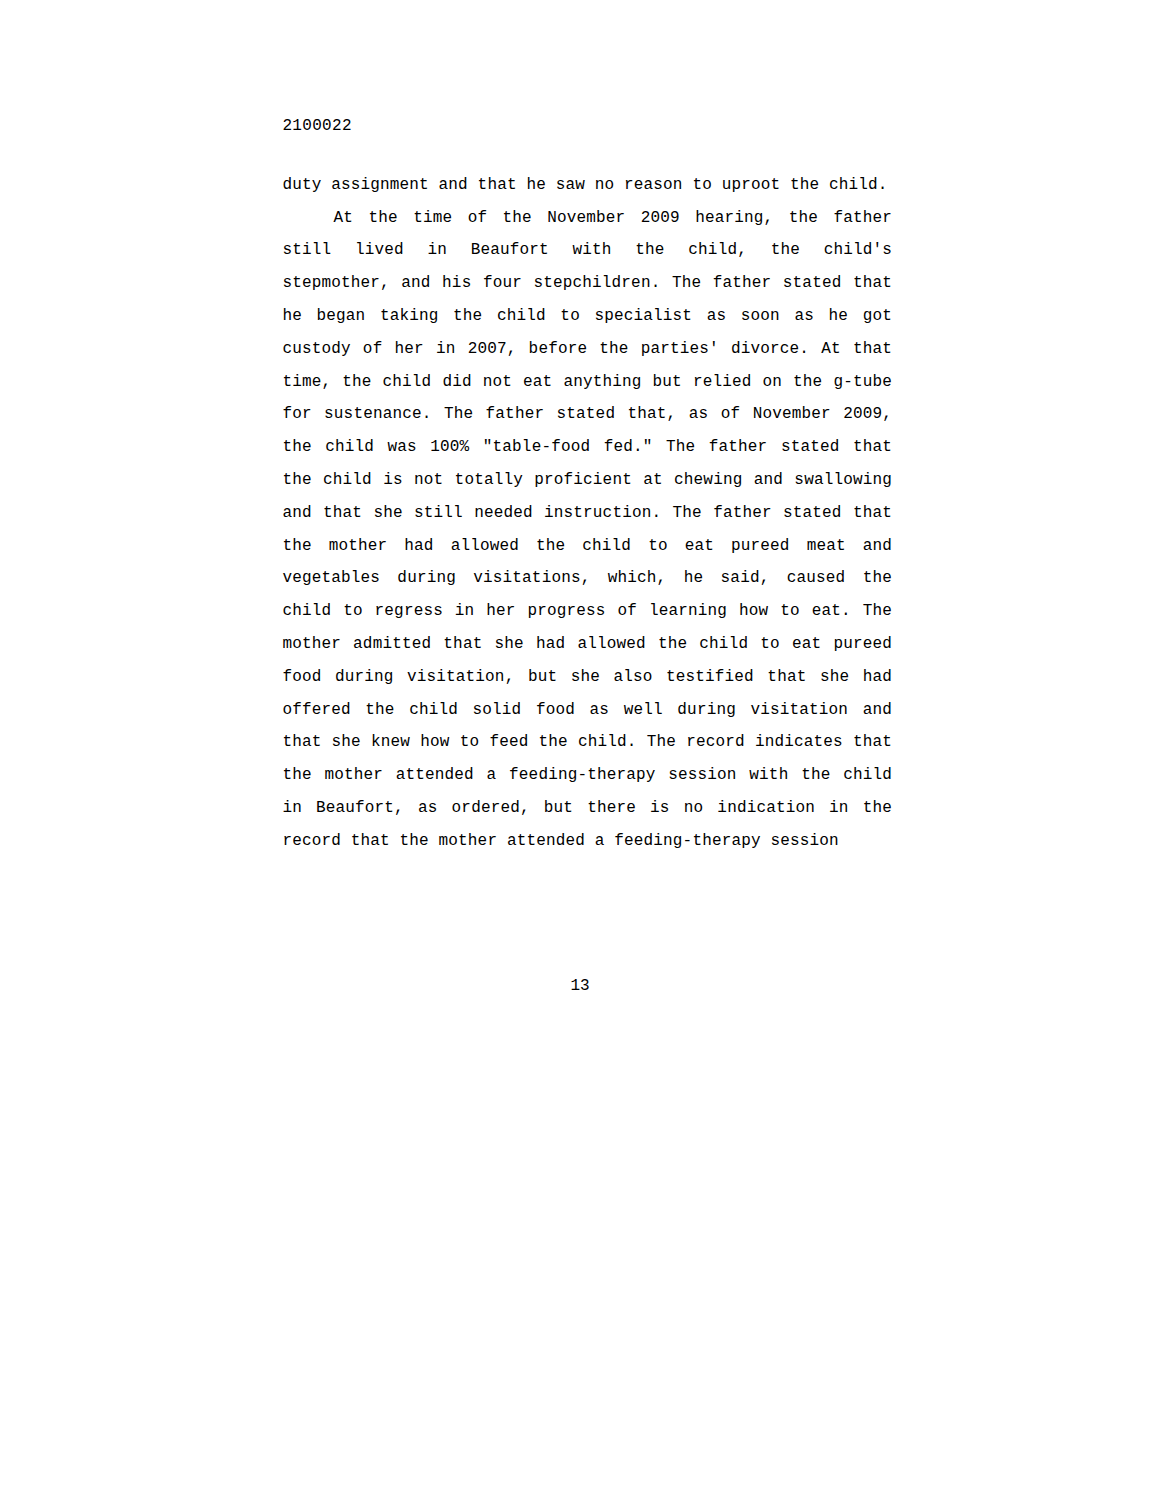2100022
duty assignment and that he saw no reason to uproot the child.
At the time of the November 2009 hearing, the father still lived in Beaufort with the child, the child's stepmother, and his four stepchildren. The father stated that he began taking the child to specialist as soon as he got custody of her in 2007, before the parties' divorce. At that time, the child did not eat anything but relied on the g-tube for sustenance. The father stated that, as of November 2009, the child was 100% "table-food fed." The father stated that the child is not totally proficient at chewing and swallowing and that she still needed instruction. The father stated that the mother had allowed the child to eat pureed meat and vegetables during visitations, which, he said, caused the child to regress in her progress of learning how to eat. The mother admitted that she had allowed the child to eat pureed food during visitation, but she also testified that she had offered the child solid food as well during visitation and that she knew how to feed the child. The record indicates that the mother attended a feeding-therapy session with the child in Beaufort, as ordered, but there is no indication in the record that the mother attended a feeding-therapy session
13